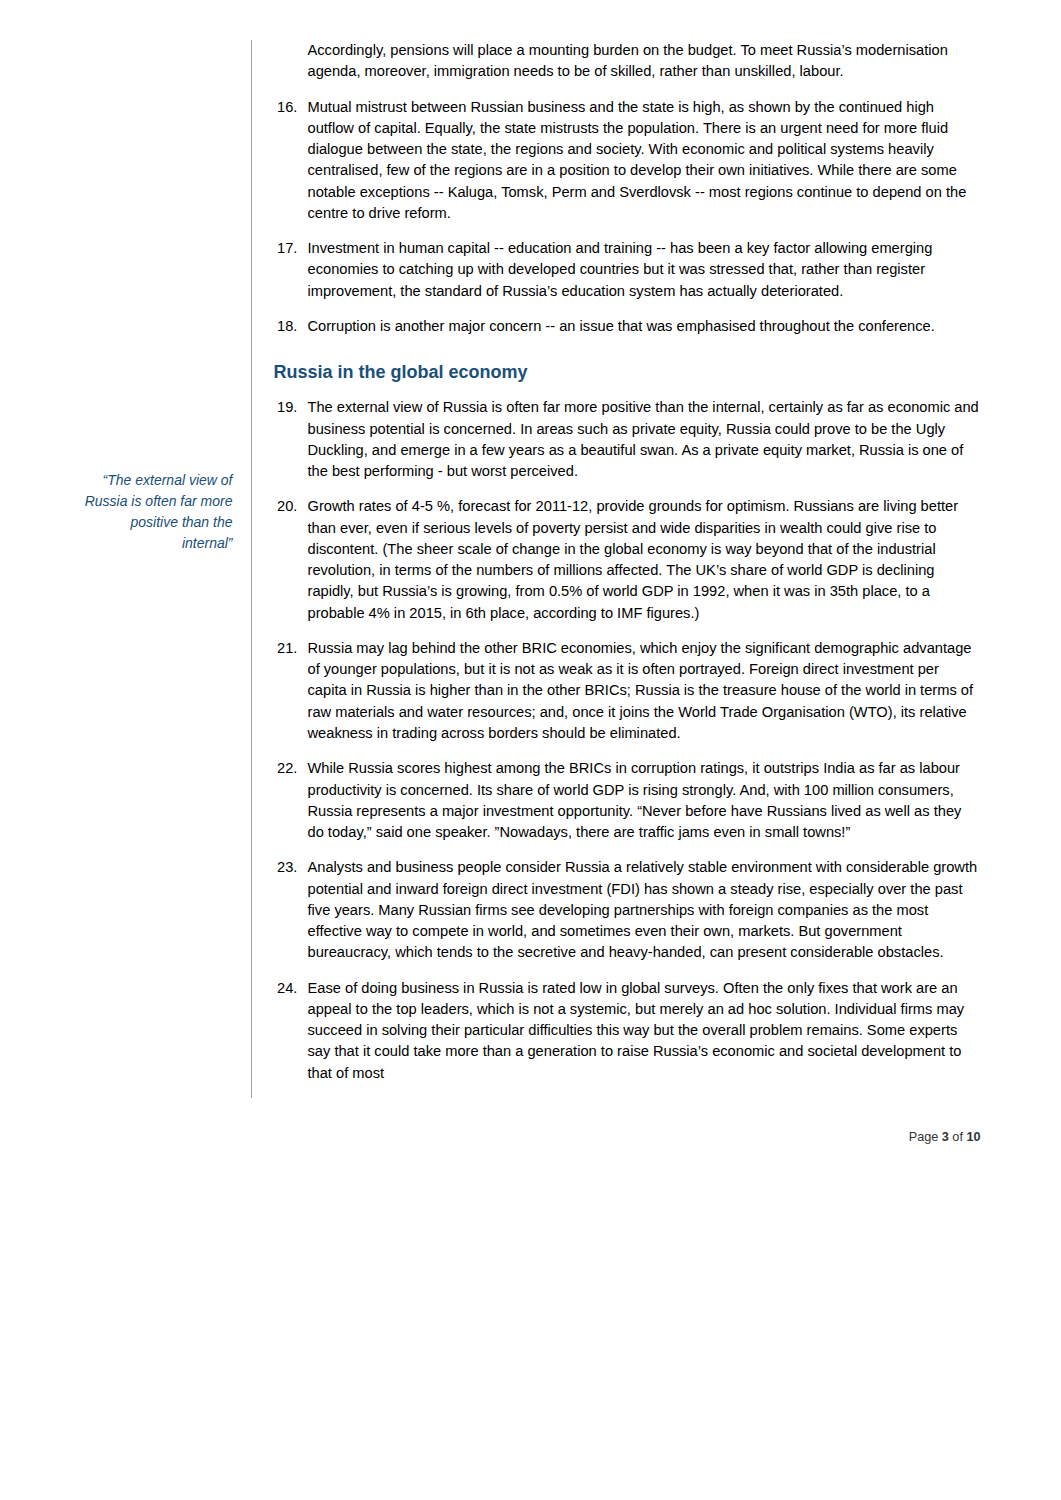“The external view of Russia is often far more positive than the internal”
Accordingly, pensions will place a mounting burden on the budget. To meet Russia’s modernisation agenda, moreover, immigration needs to be of skilled, rather than unskilled, labour.
Mutual mistrust between Russian business and the state is high, as shown by the continued high outflow of capital. Equally, the state mistrusts the population. There is an urgent need for more fluid dialogue between the state, the regions and society. With economic and political systems heavily centralised, few of the regions are in a position to develop their own initiatives. While there are some notable exceptions -- Kaluga, Tomsk, Perm and Sverdlovsk -- most regions continue to depend on the centre to drive reform.
Investment in human capital -- education and training -- has been a key factor allowing emerging economies to catching up with developed countries but it was stressed that, rather than register improvement, the standard of Russia’s education system has actually deteriorated.
Corruption is another major concern -- an issue that was emphasised throughout the conference.
Russia in the global economy
The external view of Russia is often far more positive than the internal, certainly as far as economic and business potential is concerned. In areas such as private equity, Russia could prove to be the Ugly Duckling, and emerge in a few years as a beautiful swan. As a private equity market, Russia is one of the best performing - but worst perceived.
Growth rates of 4-5 %, forecast for 2011-12, provide grounds for optimism. Russians are living better than ever, even if serious levels of poverty persist and wide disparities in wealth could give rise to discontent. (The sheer scale of change in the global economy is way beyond that of the industrial revolution, in terms of the numbers of millions affected. The UK’s share of world GDP is declining rapidly, but Russia’s is growing, from 0.5% of world GDP in 1992, when it was in 35th place, to a probable 4% in 2015, in 6th place, according to IMF figures.)
Russia may lag behind the other BRIC economies, which enjoy the significant demographic advantage of younger populations, but it is not as weak as it is often portrayed. Foreign direct investment per capita in Russia is higher than in the other BRICs; Russia is the treasure house of the world in terms of raw materials and water resources; and, once it joins the World Trade Organisation (WTO), its relative weakness in trading across borders should be eliminated.
While Russia scores highest among the BRICs in corruption ratings, it outstrips India as far as labour productivity is concerned. Its share of world GDP is rising strongly. And, with 100 million consumers, Russia represents a major investment opportunity. “Never before have Russians lived as well as they do today,” said one speaker. ”Nowadays, there are traffic jams even in small towns!”
Analysts and business people consider Russia a relatively stable environment with considerable growth potential and inward foreign direct investment (FDI) has shown a steady rise, especially over the past five years. Many Russian firms see developing partnerships with foreign companies as the most effective way to compete in world, and sometimes even their own, markets. But government bureaucracy, which tends to the secretive and heavy-handed, can present considerable obstacles.
Ease of doing business in Russia is rated low in global surveys. Often the only fixes that work are an appeal to the top leaders, which is not a systemic, but merely an ad hoc solution. Individual firms may succeed in solving their particular difficulties this way but the overall problem remains. Some experts say that it could take more than a generation to raise Russia’s economic and societal development to that of most
Page 3 of 10